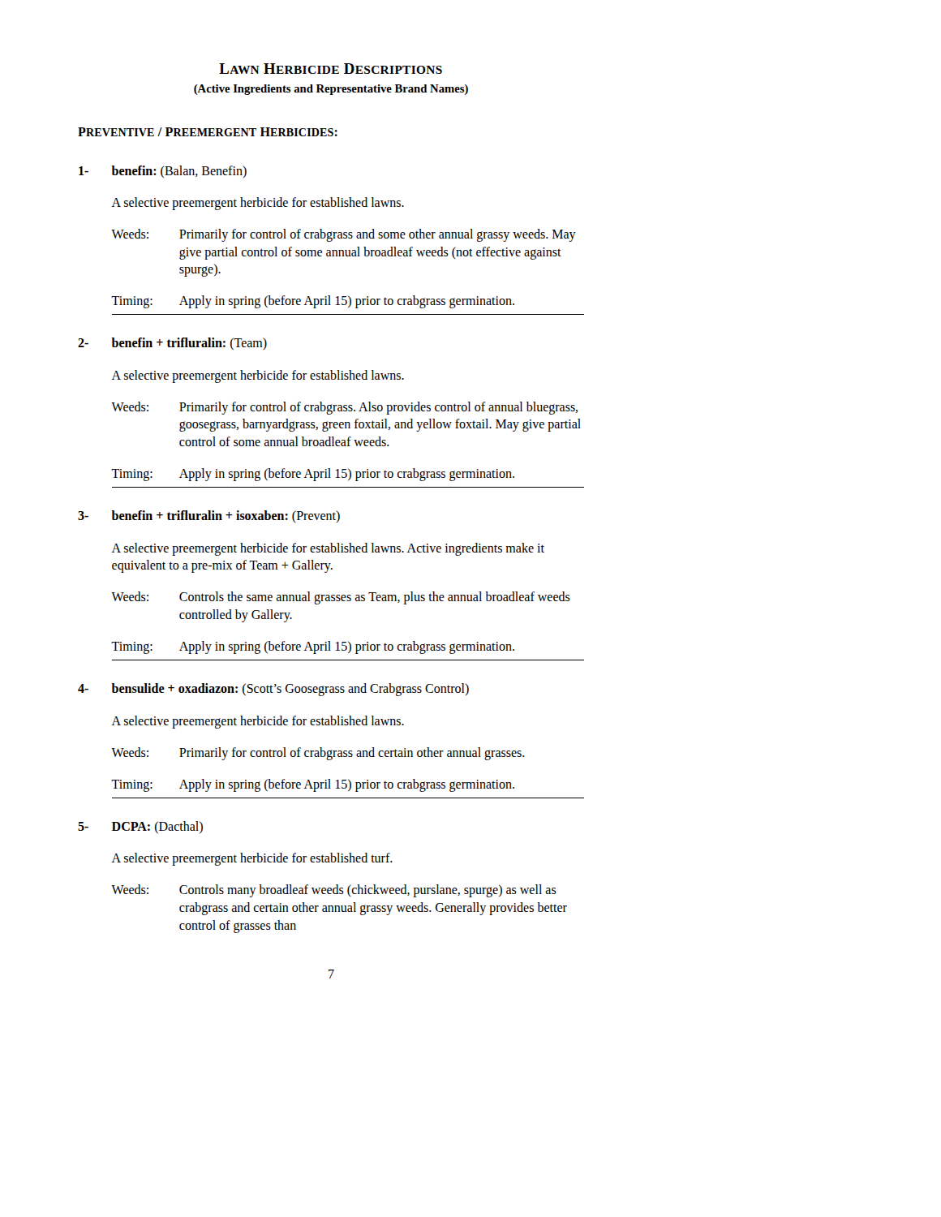LAWN HERBICIDE DESCRIPTIONS
(Active Ingredients and Representative Brand Names)
PREVENTIVE / PREEMERGENT HERBICIDES:
1-
benefin: (Balan, Benefin)
A selective preemergent herbicide for established lawns.
Weeds:
Primarily for control of crabgrass and some other annual grassy weeds. May give partial control of some annual broadleaf weeds (not effective against spurge).
Timing:
Apply in spring (before April 15) prior to crabgrass germination.
2-
benefin + trifluralin: (Team)
A selective preemergent herbicide for established lawns.
Weeds:
Primarily for control of crabgrass. Also provides control of annual bluegrass, goosegrass, barnyardgrass, green foxtail, and yellow foxtail. May give partial control of some annual broadleaf weeds.
Timing:
Apply in spring (before April 15) prior to crabgrass germination.
3-
benefin + trifluralin + isoxaben: (Prevent)
A selective preemergent herbicide for established lawns. Active ingredients make it equivalent to a pre-mix of Team + Gallery.
Weeds:
Controls the same annual grasses as Team, plus the annual broadleaf weeds controlled by Gallery.
Timing:
Apply in spring (before April 15) prior to crabgrass germination.
4-
bensulide + oxadiazon: (Scott’s Goosegrass and Crabgrass Control)
A selective preemergent herbicide for established lawns.
Weeds:
Primarily for control of crabgrass and certain other annual grasses.
Timing:
Apply in spring (before April 15) prior to crabgrass germination.
5-
DCPA: (Dacthal)
A selective preemergent herbicide for established turf.
Weeds:
Controls many broadleaf weeds (chickweed, purslane, spurge) as well as crabgrass and certain other annual grassy weeds. Generally provides better control of grasses than
7